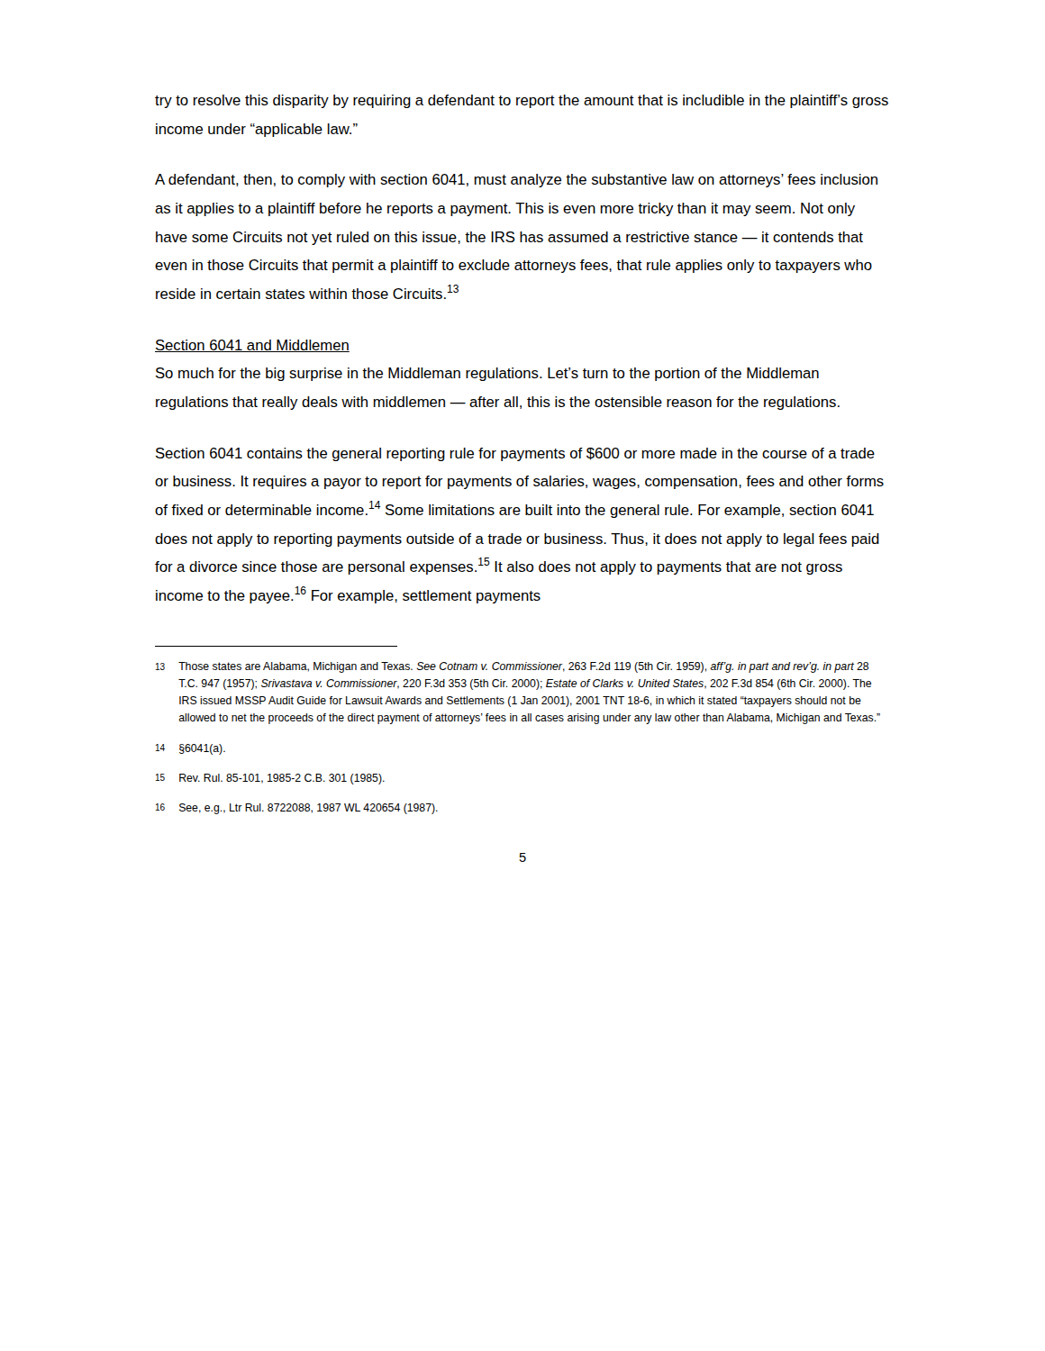try to resolve this disparity by requiring a defendant to report the amount that is includible in the plaintiff’s gross income under “applicable law.”
A defendant, then, to comply with section 6041, must analyze the substantive law on attorneys’ fees inclusion as it applies to a plaintiff before he reports a payment. This is even more tricky than it may seem. Not only have some Circuits not yet ruled on this issue, the IRS has assumed a restrictive stance — it contends that even in those Circuits that permit a plaintiff to exclude attorneys fees, that rule applies only to taxpayers who reside in certain states within those Circuits.13
Section 6041 and Middlemen
So much for the big surprise in the Middleman regulations. Let’s turn to the portion of the Middleman regulations that really deals with middlemen — after all, this is the ostensible reason for the regulations.
Section 6041 contains the general reporting rule for payments of $600 or more made in the course of a trade or business. It requires a payor to report for payments of salaries, wages, compensation, fees and other forms of fixed or determinable income.14 Some limitations are built into the general rule. For example, section 6041 does not apply to reporting payments outside of a trade or business. Thus, it does not apply to legal fees paid for a divorce since those are personal expenses.15 It also does not apply to payments that are not gross income to the payee.16 For example, settlement payments
13 Those states are Alabama, Michigan and Texas. See Cotnam v. Commissioner, 263 F.2d 119 (5th Cir. 1959), aff’g. in part and rev’g. in part 28 T.C. 947 (1957); Srivastava v. Commissioner, 220 F.3d 353 (5th Cir. 2000); Estate of Clarks v. United States, 202 F.3d 854 (6th Cir. 2000). The IRS issued MSSP Audit Guide for Lawsuit Awards and Settlements (1 Jan 2001), 2001 TNT 18-6, in which it stated “taxpayers should not be allowed to net the proceeds of the direct payment of attorneys’ fees in all cases arising under any law other than Alabama, Michigan and Texas.”
14 §6041(a).
15 Rev. Rul. 85-101, 1985-2 C.B. 301 (1985).
16 See, e.g., Ltr Rul. 8722088, 1987 WL 420654 (1987).
5